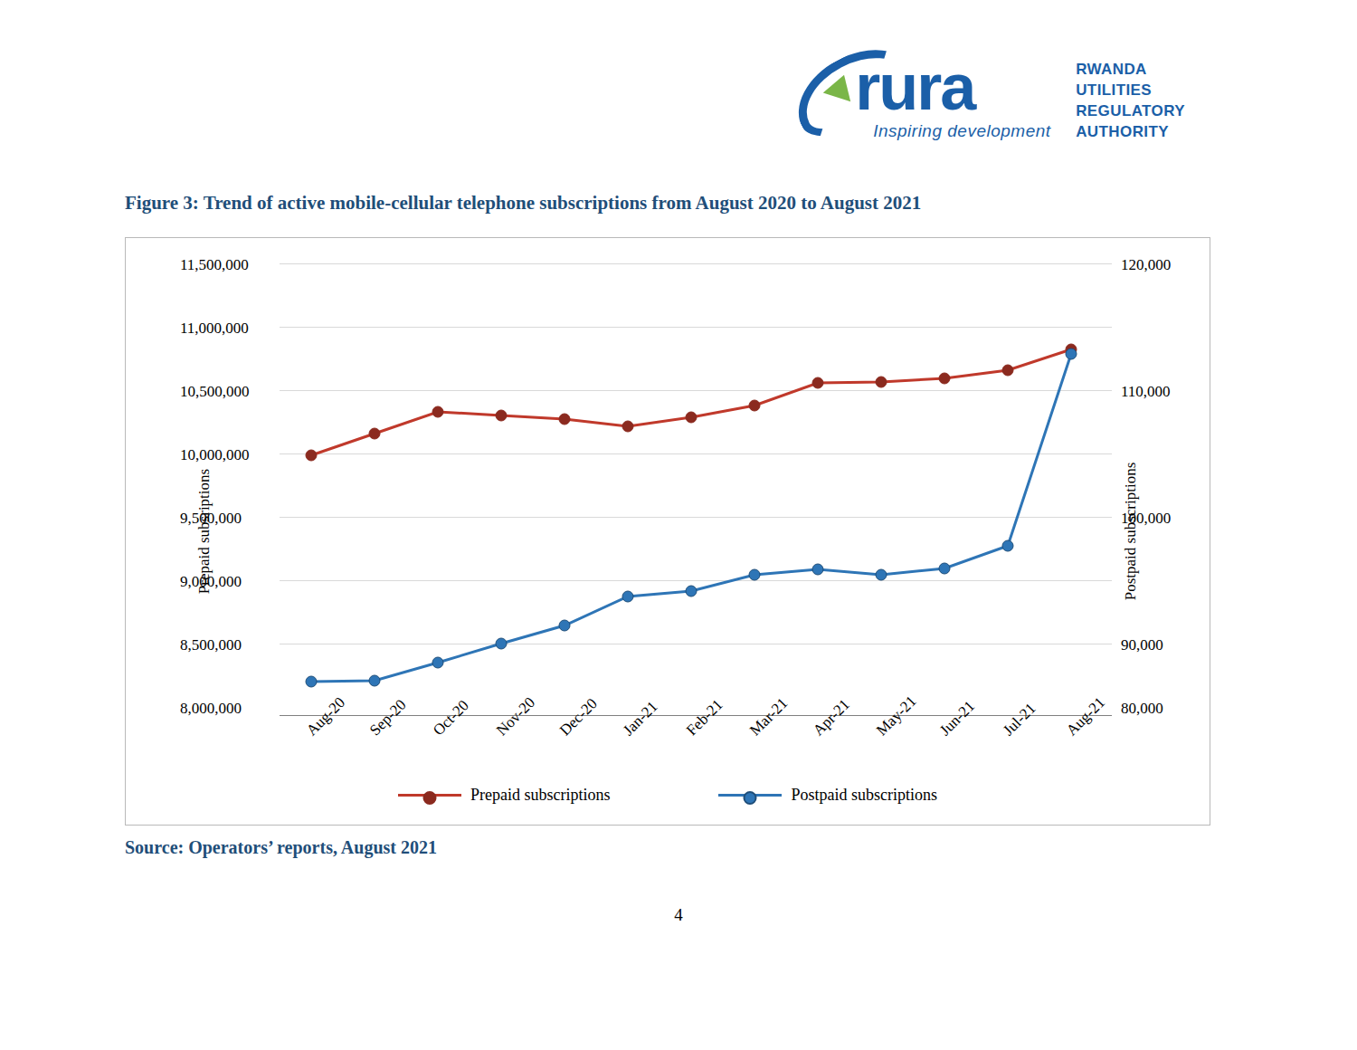rura
Inspiring development
RWANDA
UTILITIES
REGULATORY
AUTHORITY
Figure 3: Trend of active mobile-cellular telephone subscriptions from August 2020 to August 2021
Prepaid subsriptions
Postpaid subscriptions
11,500,000
11,000,000
10,500,000
10,000,000
9,500,000
9,000,000
8,500,000
8,000,000
120,000
110,000
100,000
90,000
80,000
Aug-20
Sep-20
Oct-20
Nov-20
Dec-20
Jan-21
Feb-21
Mar-21
Apr-21
May-21
Jun-21
Jul-21
Aug-21
Prepaid subscriptions
Postpaid subscriptions
Source: Operators’ reports, August 2021
4